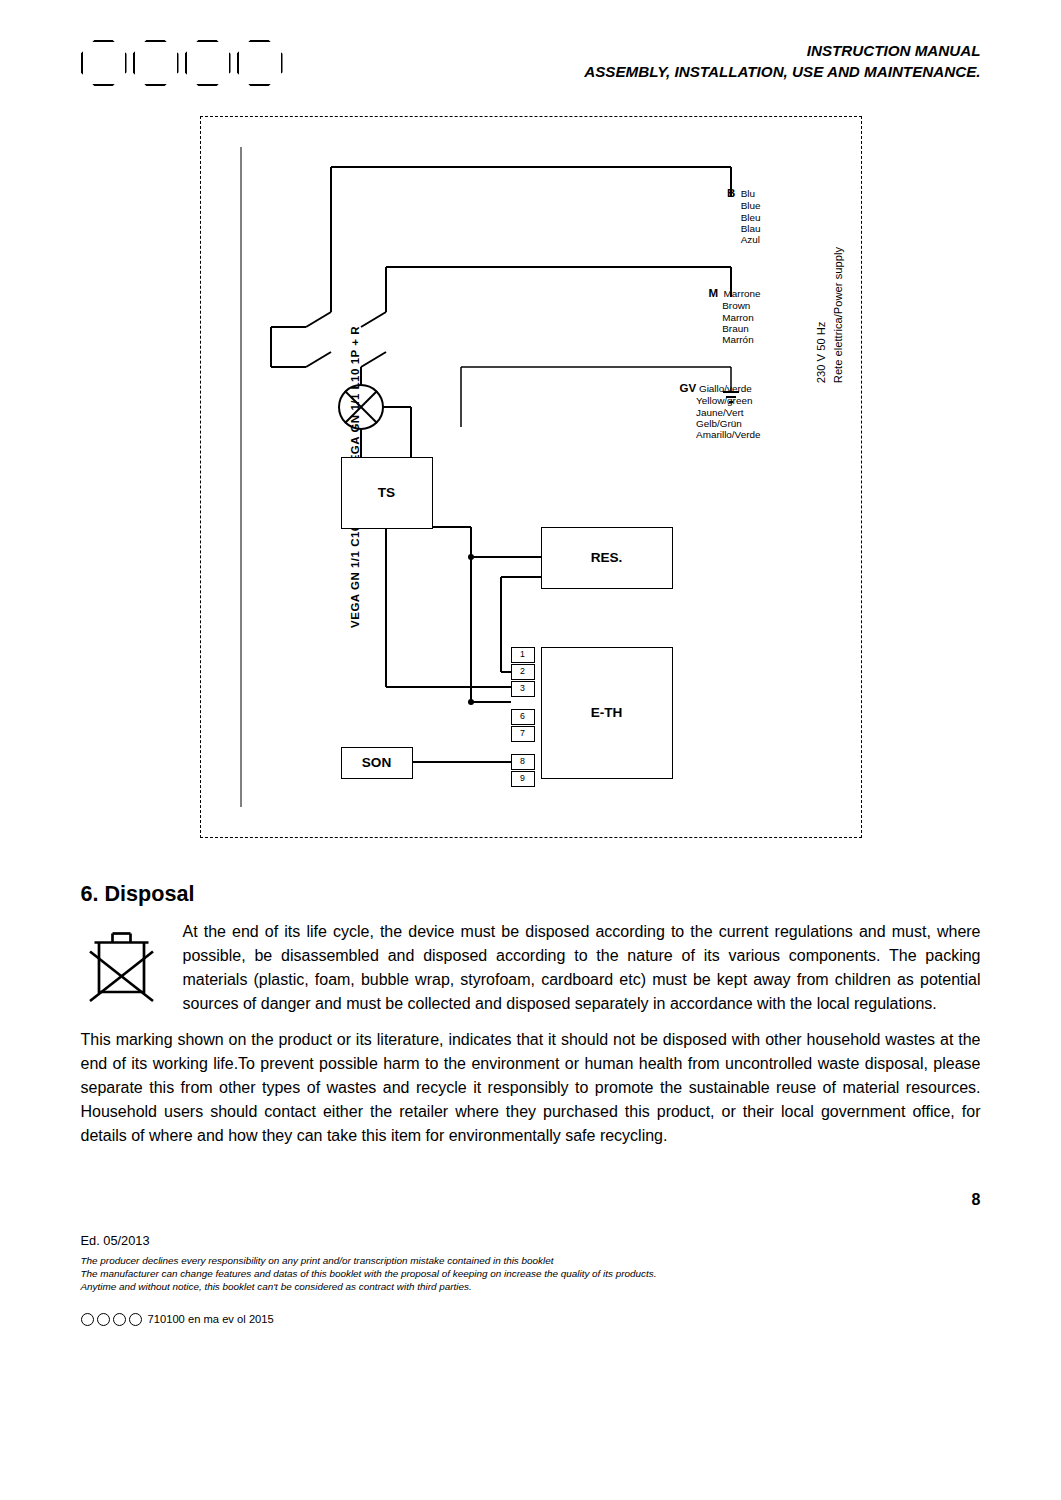INSTRUCTION MANUAL
ASSEMBLY, INSTALLATION, USE AND MAINTENANCE.
VEGA GN 1/1 C16 1P + R - VEGA GN 1/1 L10 1P + R
230 V 50 Hz
Rete elettrica/Power supply
B Blu
Blue
Bleu
Blau
Azul
M Marrone
Brown
Marron
Braun
Marrón
GV Giallo/verde
Yellow/green
Jaune/Vert
Gelb/Grün
Amarillo/Verde
TS
RES.
E-TH
SON
1
2
3
6
7
8
9
6. Disposal
At the end of its life cycle, the device must be disposed according to the current regulations and must, where possible, be disassembled and disposed according to the nature of its various components. The packing materials (plastic, foam, bubble wrap, styrofoam, cardboard etc) must be kept away from children as potential sources of danger and must be collected and disposed separately in accordance with the local regulations.
This marking shown on the product or its literature, indicates that it should not be disposed with other household wastes at the end of its working life.To prevent possible harm to the environment or human health from uncontrolled waste disposal, please separate this from other types of wastes and recycle it responsibly to promote the sustainable reuse of material resources. Household users should contact either the retailer where they purchased this product, or their local government office, for details of where and how they can take this item for environmentally safe recycling.
8
Ed. 05/2013
The producer declines every responsibility on any print and/or transcription mistake contained in this booklet
The manufacturer can change features and datas of this booklet with the proposal of keeping on increase the quality of its products.
Anytime and without notice, this booklet can't be considered as contract with third parties.
710100 en ma ev ol 2015